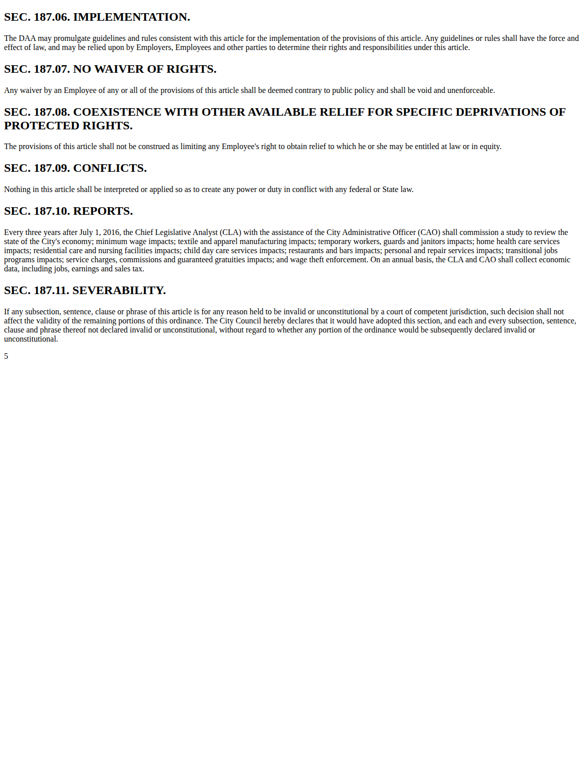SEC. 187.06. IMPLEMENTATION.
The DAA may promulgate guidelines and rules consistent with this article for the implementation of the provisions of this article. Any guidelines or rules shall have the force and effect of law, and may be relied upon by Employers, Employees and other parties to determine their rights and responsibilities under this article.
SEC. 187.07. NO WAIVER OF RIGHTS.
Any waiver by an Employee of any or all of the provisions of this article shall be deemed contrary to public policy and shall be void and unenforceable.
SEC. 187.08. COEXISTENCE WITH OTHER AVAILABLE RELIEF FOR SPECIFIC DEPRIVATIONS OF PROTECTED RIGHTS.
The provisions of this article shall not be construed as limiting any Employee's right to obtain relief to which he or she may be entitled at law or in equity.
SEC. 187.09. CONFLICTS.
Nothing in this article shall be interpreted or applied so as to create any power or duty in conflict with any federal or State law.
SEC. 187.10. REPORTS.
Every three years after July 1, 2016, the Chief Legislative Analyst (CLA) with the assistance of the City Administrative Officer (CAO) shall commission a study to review the state of the City's economy; minimum wage impacts; textile and apparel manufacturing impacts; temporary workers, guards and janitors impacts; home health care services impacts; residential care and nursing facilities impacts; child day care services impacts; restaurants and bars impacts; personal and repair services impacts; transitional jobs programs impacts; service charges, commissions and guaranteed gratuities impacts; and wage theft enforcement. On an annual basis, the CLA and CAO shall collect economic data, including jobs, earnings and sales tax.
SEC. 187.11. SEVERABILITY.
If any subsection, sentence, clause or phrase of this article is for any reason held to be invalid or unconstitutional by a court of competent jurisdiction, such decision shall not affect the validity of the remaining portions of this ordinance. The City Council hereby declares that it would have adopted this section, and each and every subsection, sentence, clause and phrase thereof not declared invalid or unconstitutional, without regard to whether any portion of the ordinance would be subsequently declared invalid or unconstitutional.
5